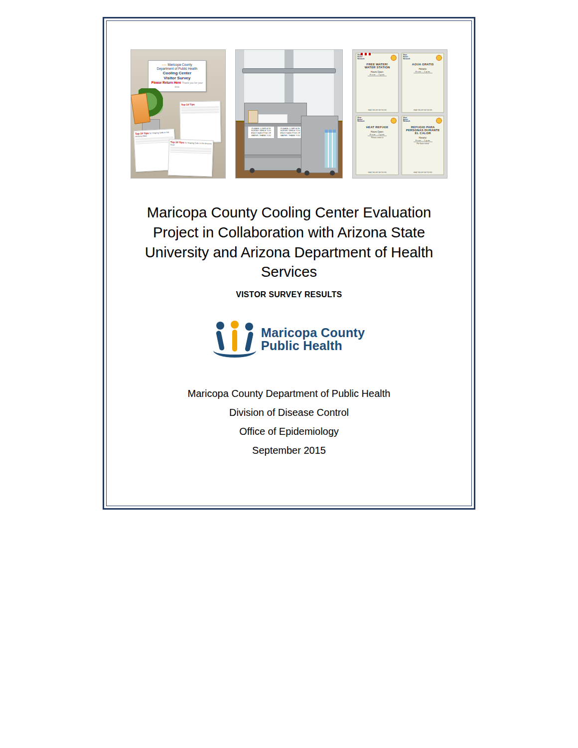••• Maricopa County
Department of Public Health Cooling Center Visitor Survey Please Return Here Thank you for your time
Top 10 Tips
Top 10 Tips for Staying Safe in the Arizona Heat
Top 10 Tips for Staying Safe in the Arizona Heat
PLEASE COMPLETE SURVEY WHILE YOU ENJOY A BOTTLE OF WATER. THANK YOU
PLEASE COMPLETE SURVEY WHILE YOU ENJOY A BOTTLE OF WATER. THANK YOU
Heat
Relief
Network
FREE WATER!
WATER STATION
Hours Open:
8 a.m. – 5 p.m.
HEAT RELIEF NETWORK
Heat
Relief
Network
AGUA GRATIS
Horario:
8 a.m. – 5 p.m.
HEAT RELIEF NETWORK
Heat
Relief
Network
HEAT REFUGE
Hours Open:
8 a.m. – 5 p.m.
Please come in
HEAT RELIEF NETWORK
Heat
Relief
Network
REFUGIO PARA PERSONAS DURANTE EL CALOR
Horario:
8 a.m. – 5 p.m.
Por favor entrar
HEAT RELIEF NETWORK
Maricopa County Cooling Center Evaluation Project in Collaboration with Arizona State University and Arizona Department of Health Services
VISTOR SURVEY RESULTS
Maricopa County
Public Health
Maricopa County Department of Public Health
Division of Disease Control
Office of Epidemiology
September 2015